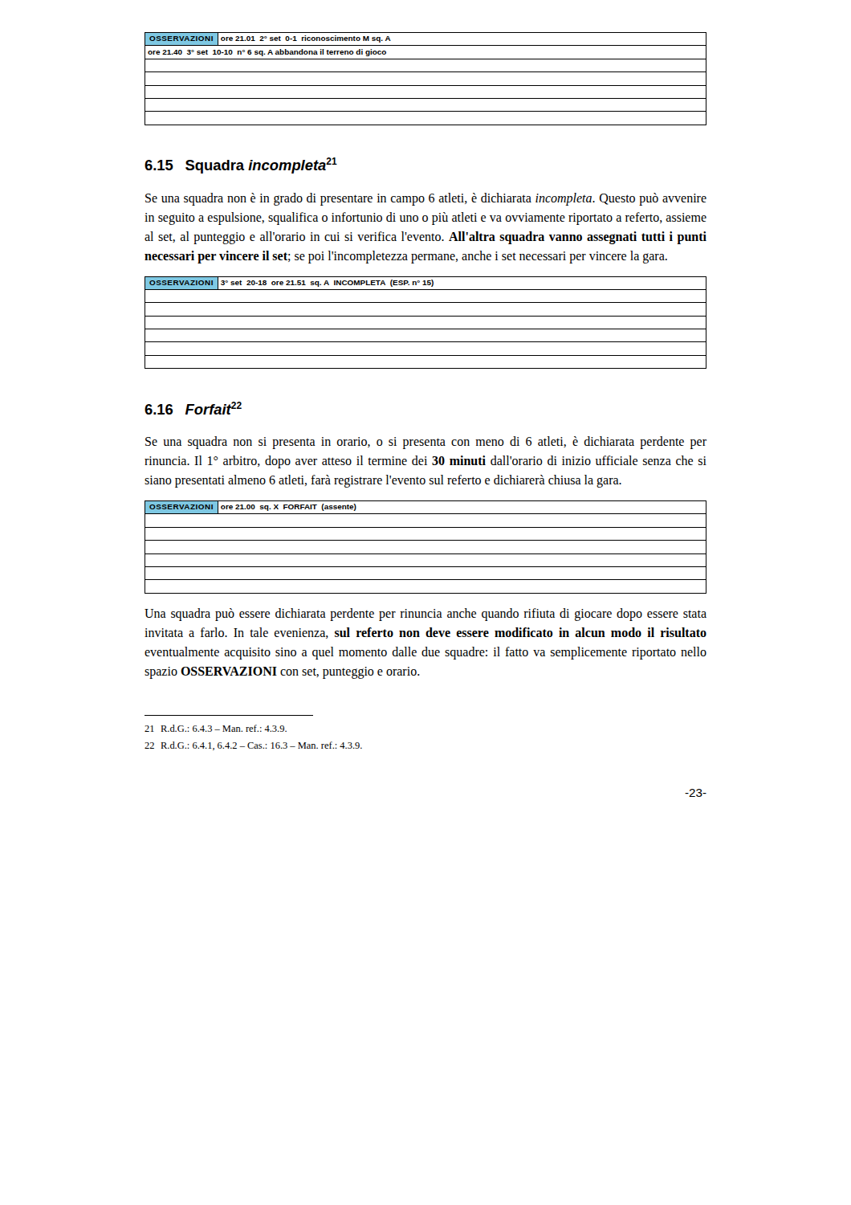| OSSERVAZIONI | ore 21.01 2° set 0-1 riconoscimento M sq. A |
| ore 21.40 3° set 10-10 n° 6 sq. A abbandona il terreno di gioco |
6.15 Squadra incompleta21
Se una squadra non è in grado di presentare in campo 6 atleti, è dichiarata incompleta. Questo può avvenire in seguito a espulsione, squalifica o infortunio di uno o più atleti e va ovviamente riportato a referto, assieme al set, al punteggio e all'orario in cui si verifica l'evento. All'altra squadra vanno assegnati tutti i punti necessari per vincere il set; se poi l'incompletezza permane, anche i set necessari per vincere la gara.
| OSSERVAZIONI | 3° set 20-18 ore 21.51 sq. A INCOMPLETA (ESP. n° 15) |
6.16 Forfait22
Se una squadra non si presenta in orario, o si presenta con meno di 6 atleti, è dichiarata perdente per rinuncia. Il 1° arbitro, dopo aver atteso il termine dei 30 minuti dall'orario di inizio ufficiale senza che si siano presentati almeno 6 atleti, farà registrare l'evento sul referto e dichiarerà chiusa la gara.
| OSSERVAZIONI | ore 21.00 sq. X FORFAIT (assente) |
Una squadra può essere dichiarata perdente per rinuncia anche quando rifiuta di giocare dopo essere stata invitata a farlo. In tale evenienza, sul referto non deve essere modificato in alcun modo il risultato eventualmente acquisito sino a quel momento dalle due squadre: il fatto va semplicemente riportato nello spazio OSSERVAZIONI con set, punteggio e orario.
21 R.d.G.: 6.4.3 – Man. ref.: 4.3.9.
22 R.d.G.: 6.4.1, 6.4.2 – Cas.: 16.3 – Man. ref.: 4.3.9.
-23-